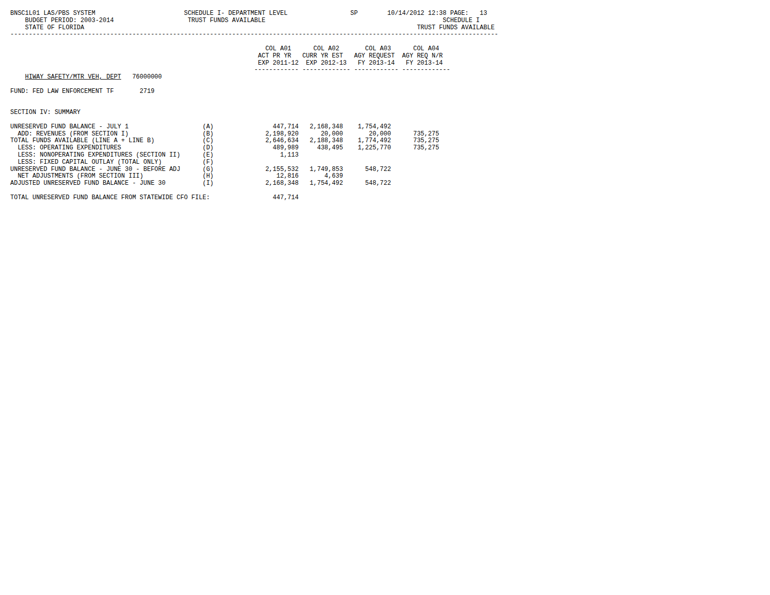BNSC1L01 LAS/PBS SYSTEM                        SCHEDULE I- DEPARTMENT LEVEL                 SP        10/14/2012 12:38 PAGE:   13
    BUDGET PERIOD: 2003-2014                    TRUST FUNDS AVAILABLE                                                SCHEDULE I
    STATE OF FLORIDA                                                                                          TRUST FUNDS AVAILABLE
------------------------------------------------------------------------------------------------------------------------------------

                                                                     COL A01      COL A02       COL A03      COL A04
                                                                   ACT PR YR   CURR YR EST   AGY REQUEST  AGY REQ N/R
                                                                   EXP 2011-12  EXP 2012-13   FY 2013-14   FY 2013-14
                                                                  ------------ ------------- ------------ -------------
    HIWAY SAFETY/MTR VEH, DEPT   76000000

FUND: FED LAW ENFORCEMENT TF       2719


SECTION IV: SUMMARY

UNRESERVED FUND BALANCE - JULY 1                    (A)                447,714   2,168,348    1,754,492
  ADD: REVENUES (FROM SECTION I)                    (B)              2,198,920      20,000       20,000      735,275
TOTAL FUNDS AVAILABLE (LINE A + LINE B)             (C)              2,646,634   2,188,348    1,774,492      735,275
  LESS: OPERATING EXPENDITURES                      (D)                489,989     438,495    1,225,770      735,275
  LESS: NONOPERATING EXPENDITURES (SECTION II)      (E)                  1,113
  LESS: FIXED CAPITAL OUTLAY (TOTAL ONLY)           (F)
UNRESERVED FUND BALANCE - JUNE 30 - BEFORE ADJ      (G)              2,155,532   1,749,853      548,722
  NET ADJUSTMENTS (FROM SECTION III)                (H)                 12,816       4,639
ADJUSTED UNRESERVED FUND BALANCE - JUNE 30          (I)              2,168,348   1,754,492      548,722

TOTAL UNRESERVED FUND BALANCE FROM STATEWIDE CFO FILE:                 447,714